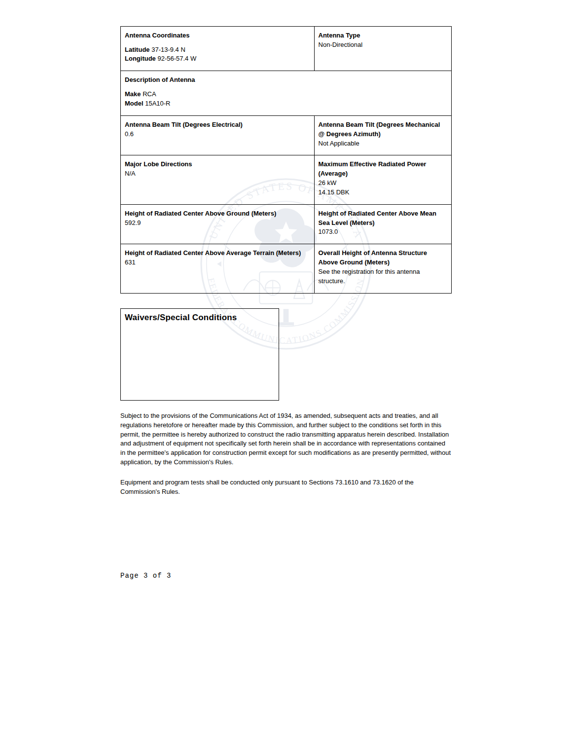UNITED STATES OF AMERICA FEDERAL COMMUNICATIONS COMMISSION
| Antenna Coordinates Latitude 37-13-9.4 N Longitude 92-56-57.4 W | Antenna Type Non-Directional |
| Description of Antenna Make RCA Model 15A10-R |
| Antenna Beam Tilt (Degrees Electrical) 0.6 | Antenna Beam Tilt (Degrees Mechanical @ Degrees Azimuth) Not Applicable |
| Major Lobe Directions N/A | Maximum Effective Radiated Power (Average) 26 kW 14.15 DBK |
| Height of Radiated Center Above Ground (Meters) 592.9 | Height of Radiated Center Above Mean Sea Level (Meters) 1073.0 |
| Height of Radiated Center Above Average Terrain (Meters) 631 | Overall Height of Antenna Structure Above Ground (Meters) See the registration for this antenna structure. |
Waivers/Special Conditions
Subject to the provisions of the Communications Act of 1934, as amended, subsequent acts and treaties, and all regulations heretofore or hereafter made by this Commission, and further subject to the conditions set forth in this permit, the permittee is hereby authorized to construct the radio transmitting apparatus herein described. Installation and adjustment of equipment not specifically set forth herein shall be in accordance with representations contained in the permittee's application for construction permit except for such modifications as are presently permitted, without application, by the Commission's Rules.
Equipment and program tests shall be conducted only pursuant to Sections 73.1610 and 73.1620 of the Commission's Rules.
Page 3 of 3